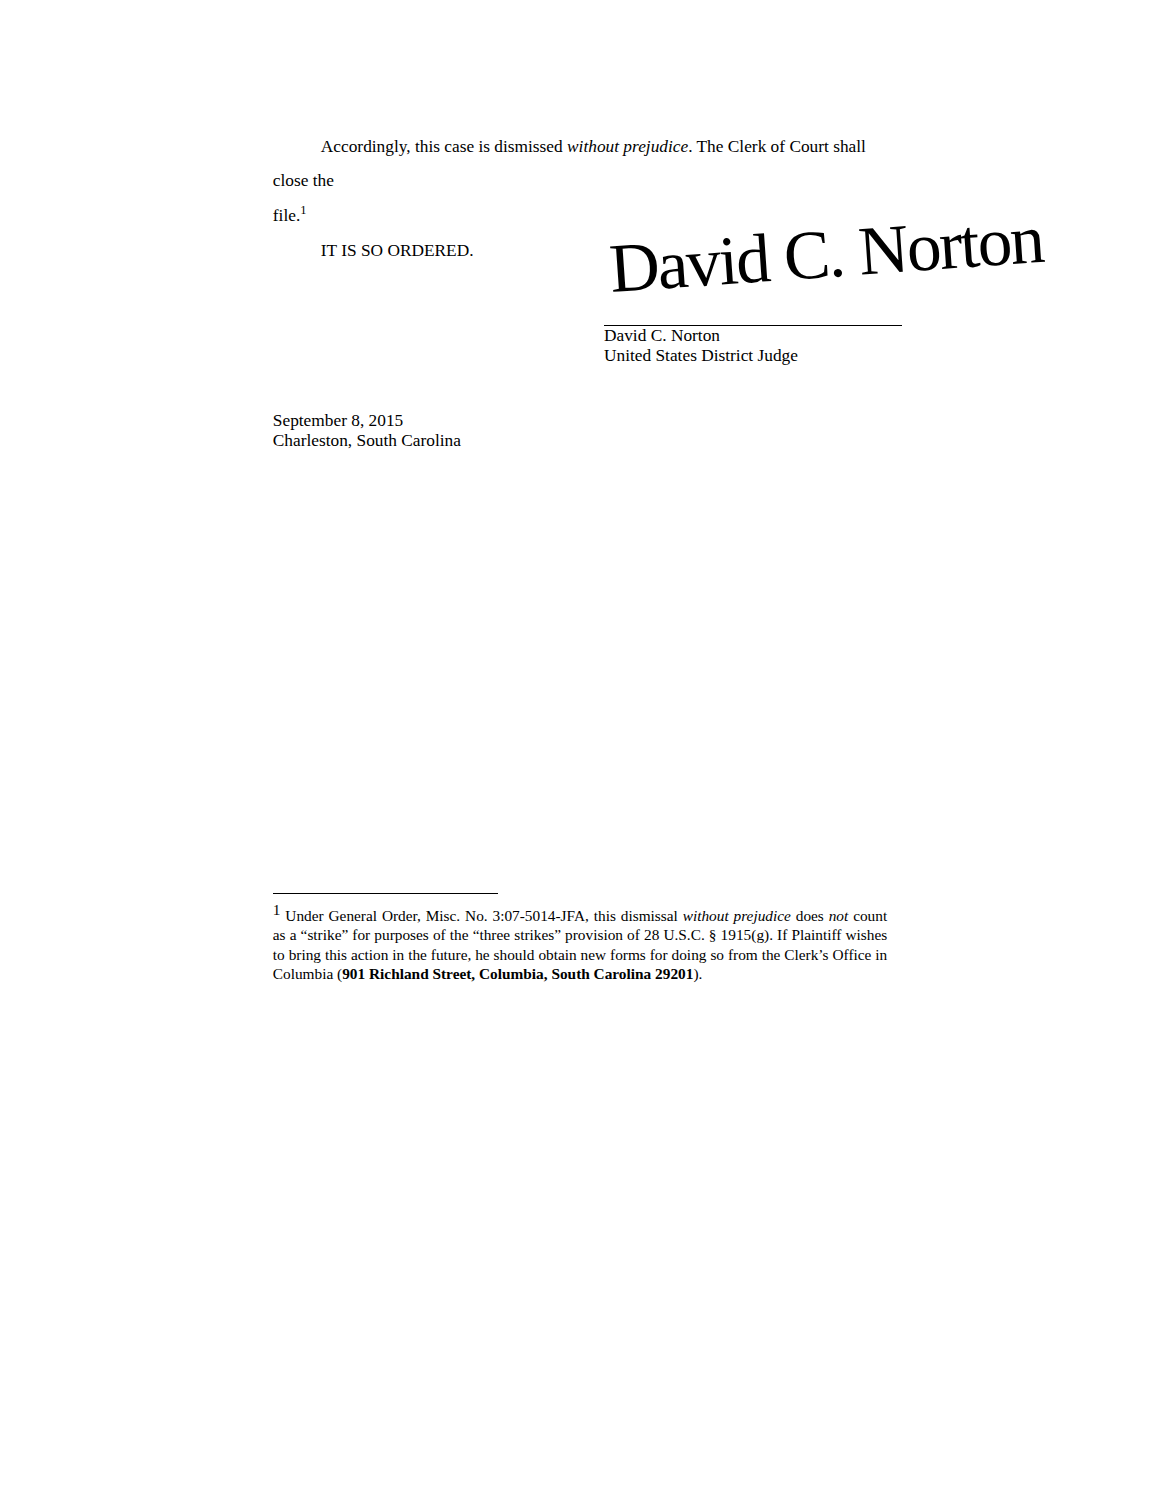Accordingly, this case is dismissed without prejudice. The Clerk of Court shall close the
file.1
IT IS SO ORDERED.
David C. Norton
David C. Norton
United States District Judge
September 8, 2015
Charleston, South Carolina
1 Under General Order, Misc. No. 3:07-5014-JFA, this dismissal without prejudice does not count as a “strike” for purposes of the “three strikes” provision of 28 U.S.C. § 1915(g). If Plaintiff wishes to bring this action in the future, he should obtain new forms for doing so from the Clerk’s Office in Columbia (901 Richland Street, Columbia, South Carolina 29201).